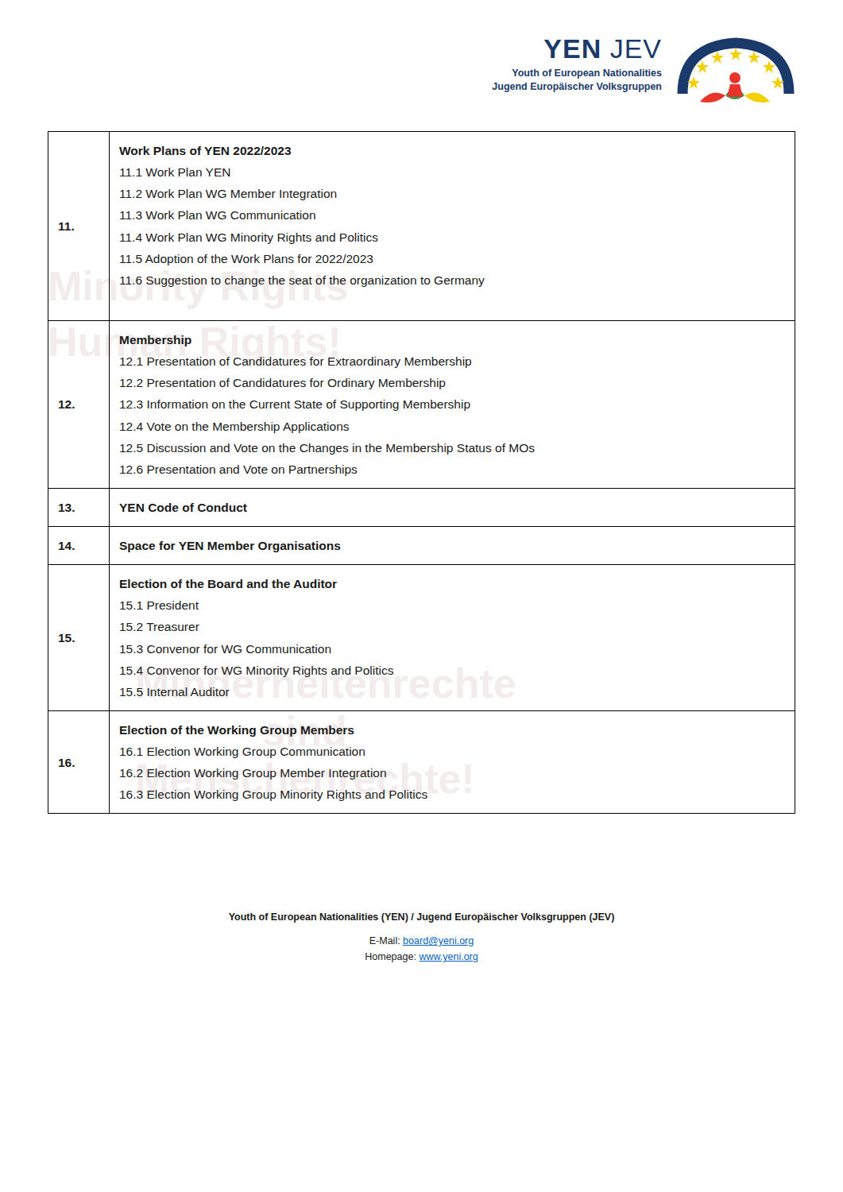YEN JEV
Youth of European Nationalities
Jugend Europäischer Volksgruppen
Minority Rights
Human Rights!
Minderheitenrechte
sind
Menschenrechte!
| 11. | Work Plans of YEN 2022/2023 11.1 Work Plan YEN 11.2 Work Plan WG Member Integration 11.3 Work Plan WG Communication 11.4 Work Plan WG Minority Rights and Politics 11.5 Adoption of the Work Plans for 2022/2023 11.6 Suggestion to change the seat of the organization to Germany |
| 12. | Membership 12.1 Presentation of Candidatures for Extraordinary Membership 12.2 Presentation of Candidatures for Ordinary Membership 12.3 Information on the Current State of Supporting Membership 12.4 Vote on the Membership Applications 12.5 Discussion and Vote on the Changes in the Membership Status of MOs 12.6 Presentation and Vote on Partnerships |
| 13. | YEN Code of Conduct |
| 14. | Space for YEN Member Organisations |
| 15. | Election of the Board and the Auditor 15.1 President 15.2 Treasurer 15.3 Convenor for WG Communication 15.4 Convenor for WG Minority Rights and Politics 15.5 Internal Auditor |
| 16. | Election of the Working Group Members 16.1 Election Working Group Communication 16.2 Election Working Group Member Integration 16.3 Election Working Group Minority Rights and Politics |
Youth of European Nationalities (YEN) / Jugend Europäischer Volksgruppen (JEV)
E-Mail: board@yeni.org
Homepage: www.yeni.org